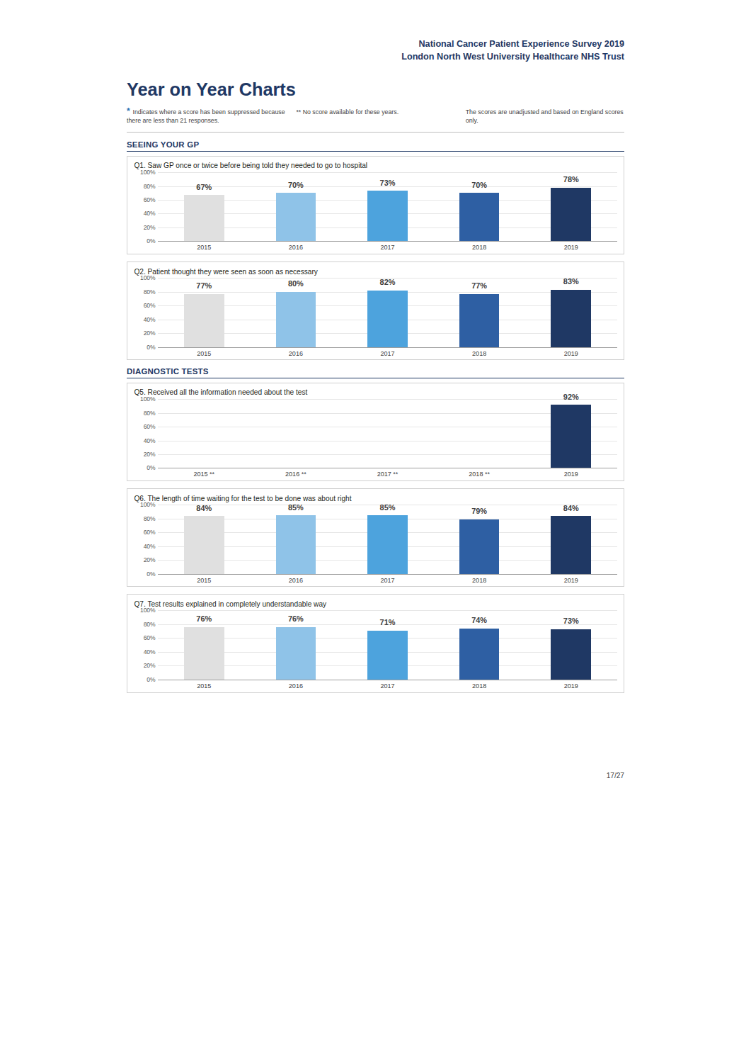National Cancer Patient Experience Survey 2019
London North West University Healthcare NHS Trust
Year on Year Charts
*Indicates where a score has been suppressed because there are less than 21 responses.
** No score available for these years.
The scores are unadjusted and based on England scores only.
SEEING YOUR GP
Q1. Saw GP once or twice before being told they needed to go to hospital
100%
80%
60%
40%
20% 0%
67%
70%
73%
70%
78%
2015
2016
2017
2018
2019
Q2. Patient thought they were seen as soon as necessary
100%
80%
60%
40%
20% 0%
77%
80%
82%
77%
83%
2015
2016
2017
2018
2019
DIAGNOSTIC TESTS
Q5. Received all the information needed about the test
100%
80%
60%
40%
20% 0%
92%
2015 **
2016 **
2017 **
2018 **
2019
Q6. The length of time waiting for the test to be done was about right
100%
80%
60%
40%
20% 0%
84%
85%
85%
79%
84%
2015
2016
2017
2018
2019
Q7. Test results explained in completely understandable way
100%
80%
60%
40%
20% 0%
76%
76%
71%
74%
73%
2015
2016
2017
2018
2019
17/27